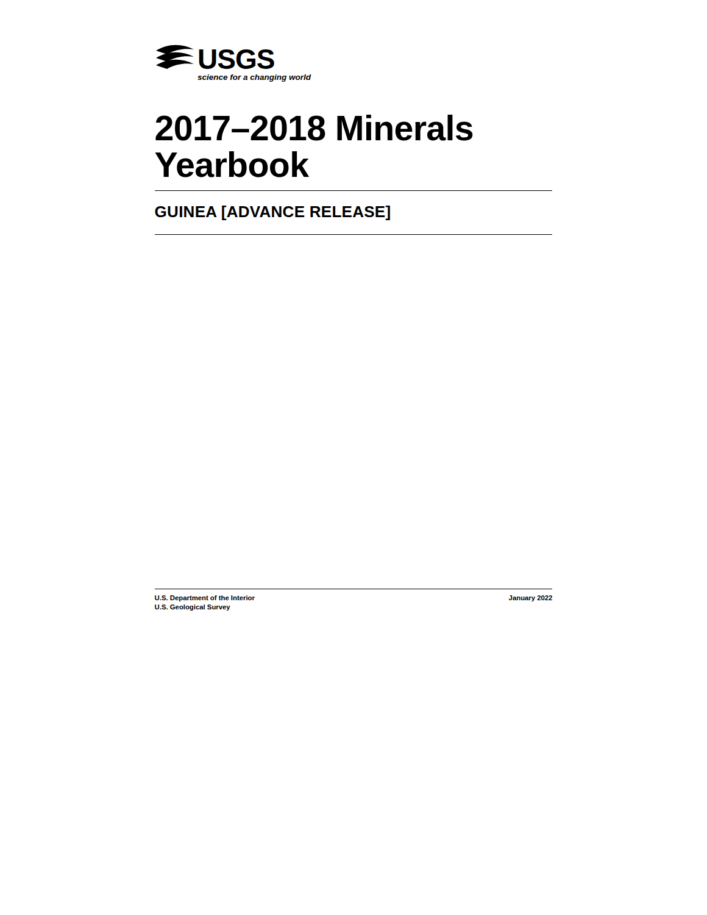USGS science for a changing world
2017–2018 Minerals Yearbook
GUINEA [ADVANCE RELEASE]
U.S. Department of the Interior
U.S. Geological Survey
January 2022